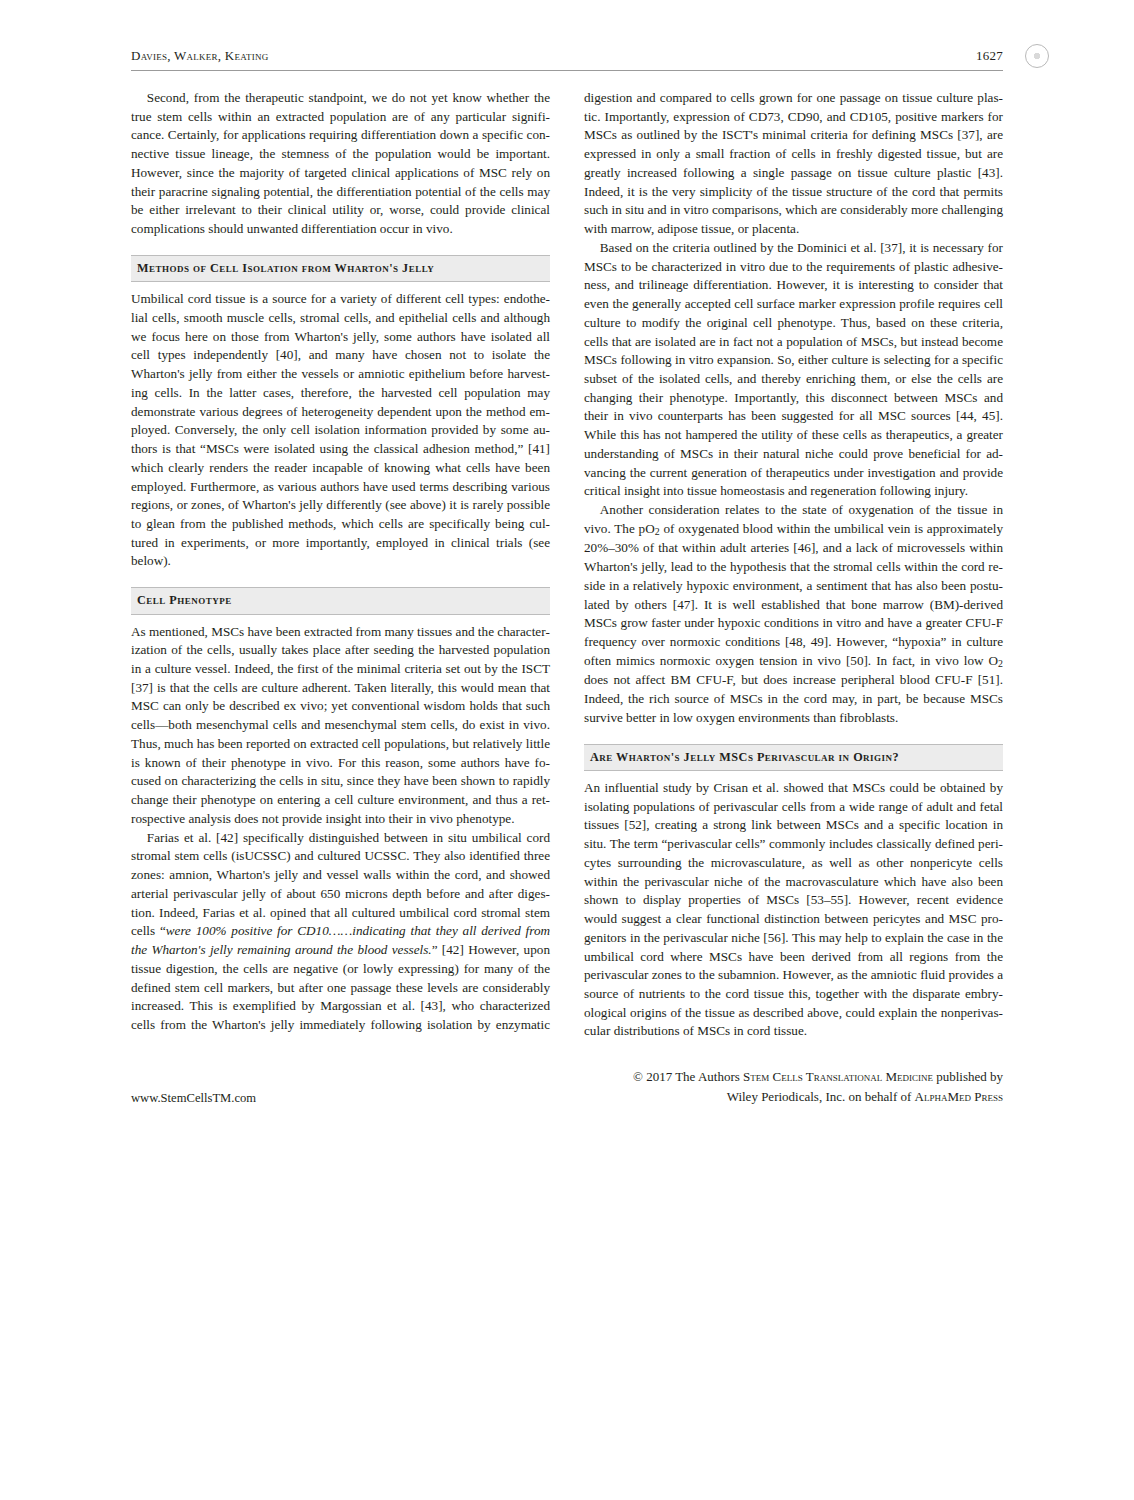Davies, Walker, Keating
1627
Second, from the therapeutic standpoint, we do not yet know whether the true stem cells within an extracted population are of any particular significance. Certainly, for applications requiring differentiation down a specific connective tissue lineage, the stemness of the population would be important. However, since the majority of targeted clinical applications of MSC rely on their paracrine signaling potential, the differentiation potential of the cells may be either irrelevant to their clinical utility or, worse, could provide clinical complications should unwanted differentiation occur in vivo.
Methods of Cell Isolation from Wharton's Jelly
Umbilical cord tissue is a source for a variety of different cell types: endothelial cells, smooth muscle cells, stromal cells, and epithelial cells and although we focus here on those from Wharton's jelly, some authors have isolated all cell types independently [40], and many have chosen not to isolate the Wharton's jelly from either the vessels or amniotic epithelium before harvesting cells. In the latter cases, therefore, the harvested cell population may demonstrate various degrees of heterogeneity dependent upon the method employed. Conversely, the only cell isolation information provided by some authors is that “MSCs were isolated using the classical adhesion method,” [41] which clearly renders the reader incapable of knowing what cells have been employed. Furthermore, as various authors have used terms describing various regions, or zones, of Wharton's jelly differently (see above) it is rarely possible to glean from the published methods, which cells are specifically being cultured in experiments, or more importantly, employed in clinical trials (see below).
Cell Phenotype
As mentioned, MSCs have been extracted from many tissues and the characterization of the cells, usually takes place after seeding the harvested population in a culture vessel. Indeed, the first of the minimal criteria set out by the ISCT [37] is that the cells are culture adherent. Taken literally, this would mean that MSC can only be described ex vivo; yet conventional wisdom holds that such cells—both mesenchymal cells and mesenchymal stem cells, do exist in vivo. Thus, much has been reported on extracted cell populations, but relatively little is known of their phenotype in vivo. For this reason, some authors have focused on characterizing the cells in situ, since they have been shown to rapidly change their phenotype on entering a cell culture environment, and thus a retrospective analysis does not provide insight into their in vivo phenotype.
Farias et al. [42] specifically distinguished between in situ umbilical cord stromal stem cells (isUCSSC) and cultured UCSSC. They also identified three zones: amnion, Wharton's jelly and vessel walls within the cord, and showed arterial perivascular jelly of about 650 microns depth before and after digestion. Indeed, Farias et al. opined that all cultured umbilical cord stromal stem cells “were 100% positive for CD10……indicating that they all derived from the Wharton's jelly remaining around the blood vessels.” [42] However, upon tissue digestion, the cells are negative (or lowly expressing) for many of the defined stem cell markers, but after one passage these levels are considerably increased. This is exemplified by Margossian et al. [43], who characterized cells from the Wharton's jelly immediately following isolation by enzymatic digestion and compared to cells grown for one passage on tissue culture plastic. Importantly, expression of CD73, CD90, and CD105, positive markers for MSCs as outlined by the ISCT's minimal criteria for defining MSCs [37], are expressed in only a small fraction of cells in freshly digested tissue, but are greatly increased following a single passage on tissue culture plastic [43]. Indeed, it is the very simplicity of the tissue structure of the cord that permits such in situ and in vitro comparisons, which are considerably more challenging with marrow, adipose tissue, or placenta.
Based on the criteria outlined by the Dominici et al. [37], it is necessary for MSCs to be characterized in vitro due to the requirements of plastic adhesiveness, and trilineage differentiation. However, it is interesting to consider that even the generally accepted cell surface marker expression profile requires cell culture to modify the original cell phenotype. Thus, based on these criteria, cells that are isolated are in fact not a population of MSCs, but instead become MSCs following in vitro expansion. So, either culture is selecting for a specific subset of the isolated cells, and thereby enriching them, or else the cells are changing their phenotype. Importantly, this disconnect between MSCs and their in vivo counterparts has been suggested for all MSC sources [44, 45]. While this has not hampered the utility of these cells as therapeutics, a greater understanding of MSCs in their natural niche could prove beneficial for advancing the current generation of therapeutics under investigation and provide critical insight into tissue homeostasis and regeneration following injury.
Another consideration relates to the state of oxygenation of the tissue in vivo. The pO2 of oxygenated blood within the umbilical vein is approximately 20%–30% of that within adult arteries [46], and a lack of microvessels within Wharton's jelly, lead to the hypothesis that the stromal cells within the cord reside in a relatively hypoxic environment, a sentiment that has also been postulated by others [47]. It is well established that bone marrow (BM)-derived MSCs grow faster under hypoxic conditions in vitro and have a greater CFU-F frequency over normoxic conditions [48, 49]. However, “hypoxia” in culture often mimics normoxic oxygen tension in vivo [50]. In fact, in vivo low O2 does not affect BM CFU-F, but does increase peripheral blood CFU-F [51]. Indeed, the rich source of MSCs in the cord may, in part, be because MSCs survive better in low oxygen environments than fibroblasts.
Are Wharton's Jelly MSCs Perivascular in Origin?
An influential study by Crisan et al. showed that MSCs could be obtained by isolating populations of perivascular cells from a wide range of adult and fetal tissues [52], creating a strong link between MSCs and a specific location in situ. The term “perivascular cells” commonly includes classically defined pericytes surrounding the microvasculature, as well as other nonpericyte cells within the perivascular niche of the macrovasculature which have also been shown to display properties of MSCs [53–55]. However, recent evidence would suggest a clear functional distinction between pericytes and MSC progenitors in the perivascular niche [56]. This may help to explain the case in the umbilical cord where MSCs have been derived from all regions from the perivascular zones to the subamnion. However, as the amniotic fluid provides a source of nutrients to the cord tissue this, together with the disparate embryological origins of the tissue as described above, could explain the nonperivascular distributions of MSCs in cord tissue.
www.StemCellsTM.com
© 2017 The Authors Stem Cells Translational Medicine published by
Wiley Periodicals, Inc. on behalf of AlphaMed Press